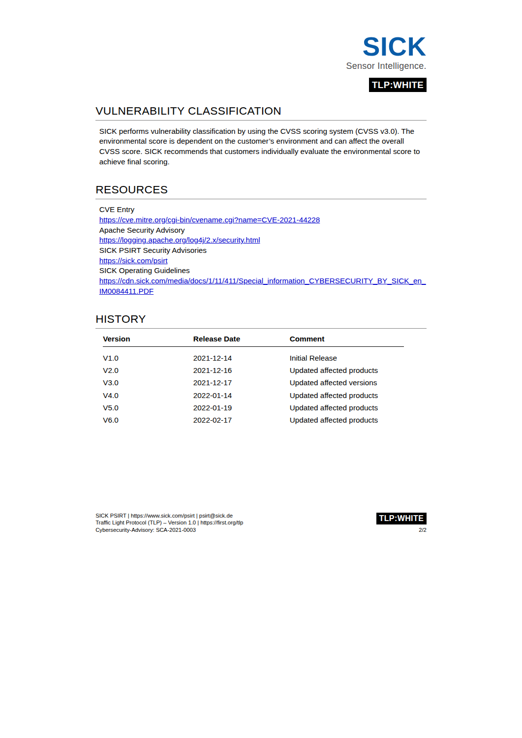SICK Sensor Intelligence.
TLP:WHITE
VULNERABILITY CLASSIFICATION
SICK performs vulnerability classification by using the CVSS scoring system (CVSS v3.0). The environmental score is dependent on the customer’s environment and can affect the overall CVSS score. SICK recommends that customers individually evaluate the environmental score to achieve final scoring.
RESOURCES
CVE Entry
https://cve.mitre.org/cgi-bin/cvename.cgi?name=CVE-2021-44228
Apache Security Advisory
https://logging.apache.org/log4j/2.x/security.html
SICK PSIRT Security Advisories
https://sick.com/psirt
SICK Operating Guidelines
https://cdn.sick.com/media/docs/1/11/411/Special_information_CYBERSECURITY_BY_SICK_en_IM0084411.PDF
HISTORY
| Version | Release Date | Comment |
| --- | --- | --- |
| V1.0 | 2021-12-14 | Initial Release |
| V2.0 | 2021-12-16 | Updated affected products |
| V3.0 | 2021-12-17 | Updated affected versions |
| V4.0 | 2022-01-14 | Updated affected products |
| V5.0 | 2022-01-19 | Updated affected products |
| V6.0 | 2022-02-17 | Updated affected products |
SICK PSIRT | https://www.sick.com/psirt | psirt@sick.de
Traffic Light Protocol (TLP) – Version 1.0 | https://first.org/tlp
Cybersecurity-Advisory: SCA-2021-0003
TLP:WHITE
2/2